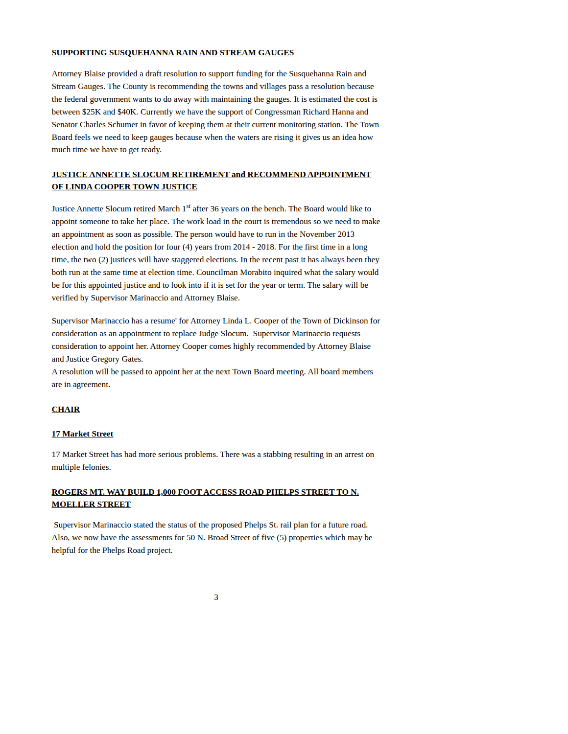SUPPORTING SUSQUEHANNA RAIN AND STREAM GAUGES
Attorney Blaise provided a draft resolution to support funding for the Susquehanna Rain and Stream Gauges. The County is recommending the towns and villages pass a resolution because the federal government wants to do away with maintaining the gauges. It is estimated the cost is between $25K and $40K. Currently we have the support of Congressman Richard Hanna and Senator Charles Schumer in favor of keeping them at their current monitoring station. The Town Board feels we need to keep gauges because when the waters are rising it gives us an idea how much time we have to get ready.
JUSTICE ANNETTE SLOCUM RETIREMENT and RECOMMEND APPOINTMENT OF LINDA COOPER TOWN JUSTICE
Justice Annette Slocum retired March 1st after 36 years on the bench. The Board would like to appoint someone to take her place. The work load in the court is tremendous so we need to make an appointment as soon as possible. The person would have to run in the November 2013 election and hold the position for four (4) years from 2014 - 2018. For the first time in a long time, the two (2) justices will have staggered elections. In the recent past it has always been they both run at the same time at election time. Councilman Morabito inquired what the salary would be for this appointed justice and to look into if it is set for the year or term. The salary will be verified by Supervisor Marinaccio and Attorney Blaise.
Supervisor Marinaccio has a resume' for Attorney Linda L. Cooper of the Town of Dickinson for consideration as an appointment to replace Judge Slocum. Supervisor Marinaccio requests consideration to appoint her. Attorney Cooper comes highly recommended by Attorney Blaise and Justice Gregory Gates.
A resolution will be passed to appoint her at the next Town Board meeting. All board members are in agreement.
CHAIR
17 Market Street
17 Market Street has had more serious problems. There was a stabbing resulting in an arrest on multiple felonies.
ROGERS MT. WAY BUILD 1,000 FOOT ACCESS ROAD PHELPS STREET TO N. MOELLER STREET
Supervisor Marinaccio stated the status of the proposed Phelps St. rail plan for a future road. Also, we now have the assessments for 50 N. Broad Street of five (5) properties which may be helpful for the Phelps Road project.
3